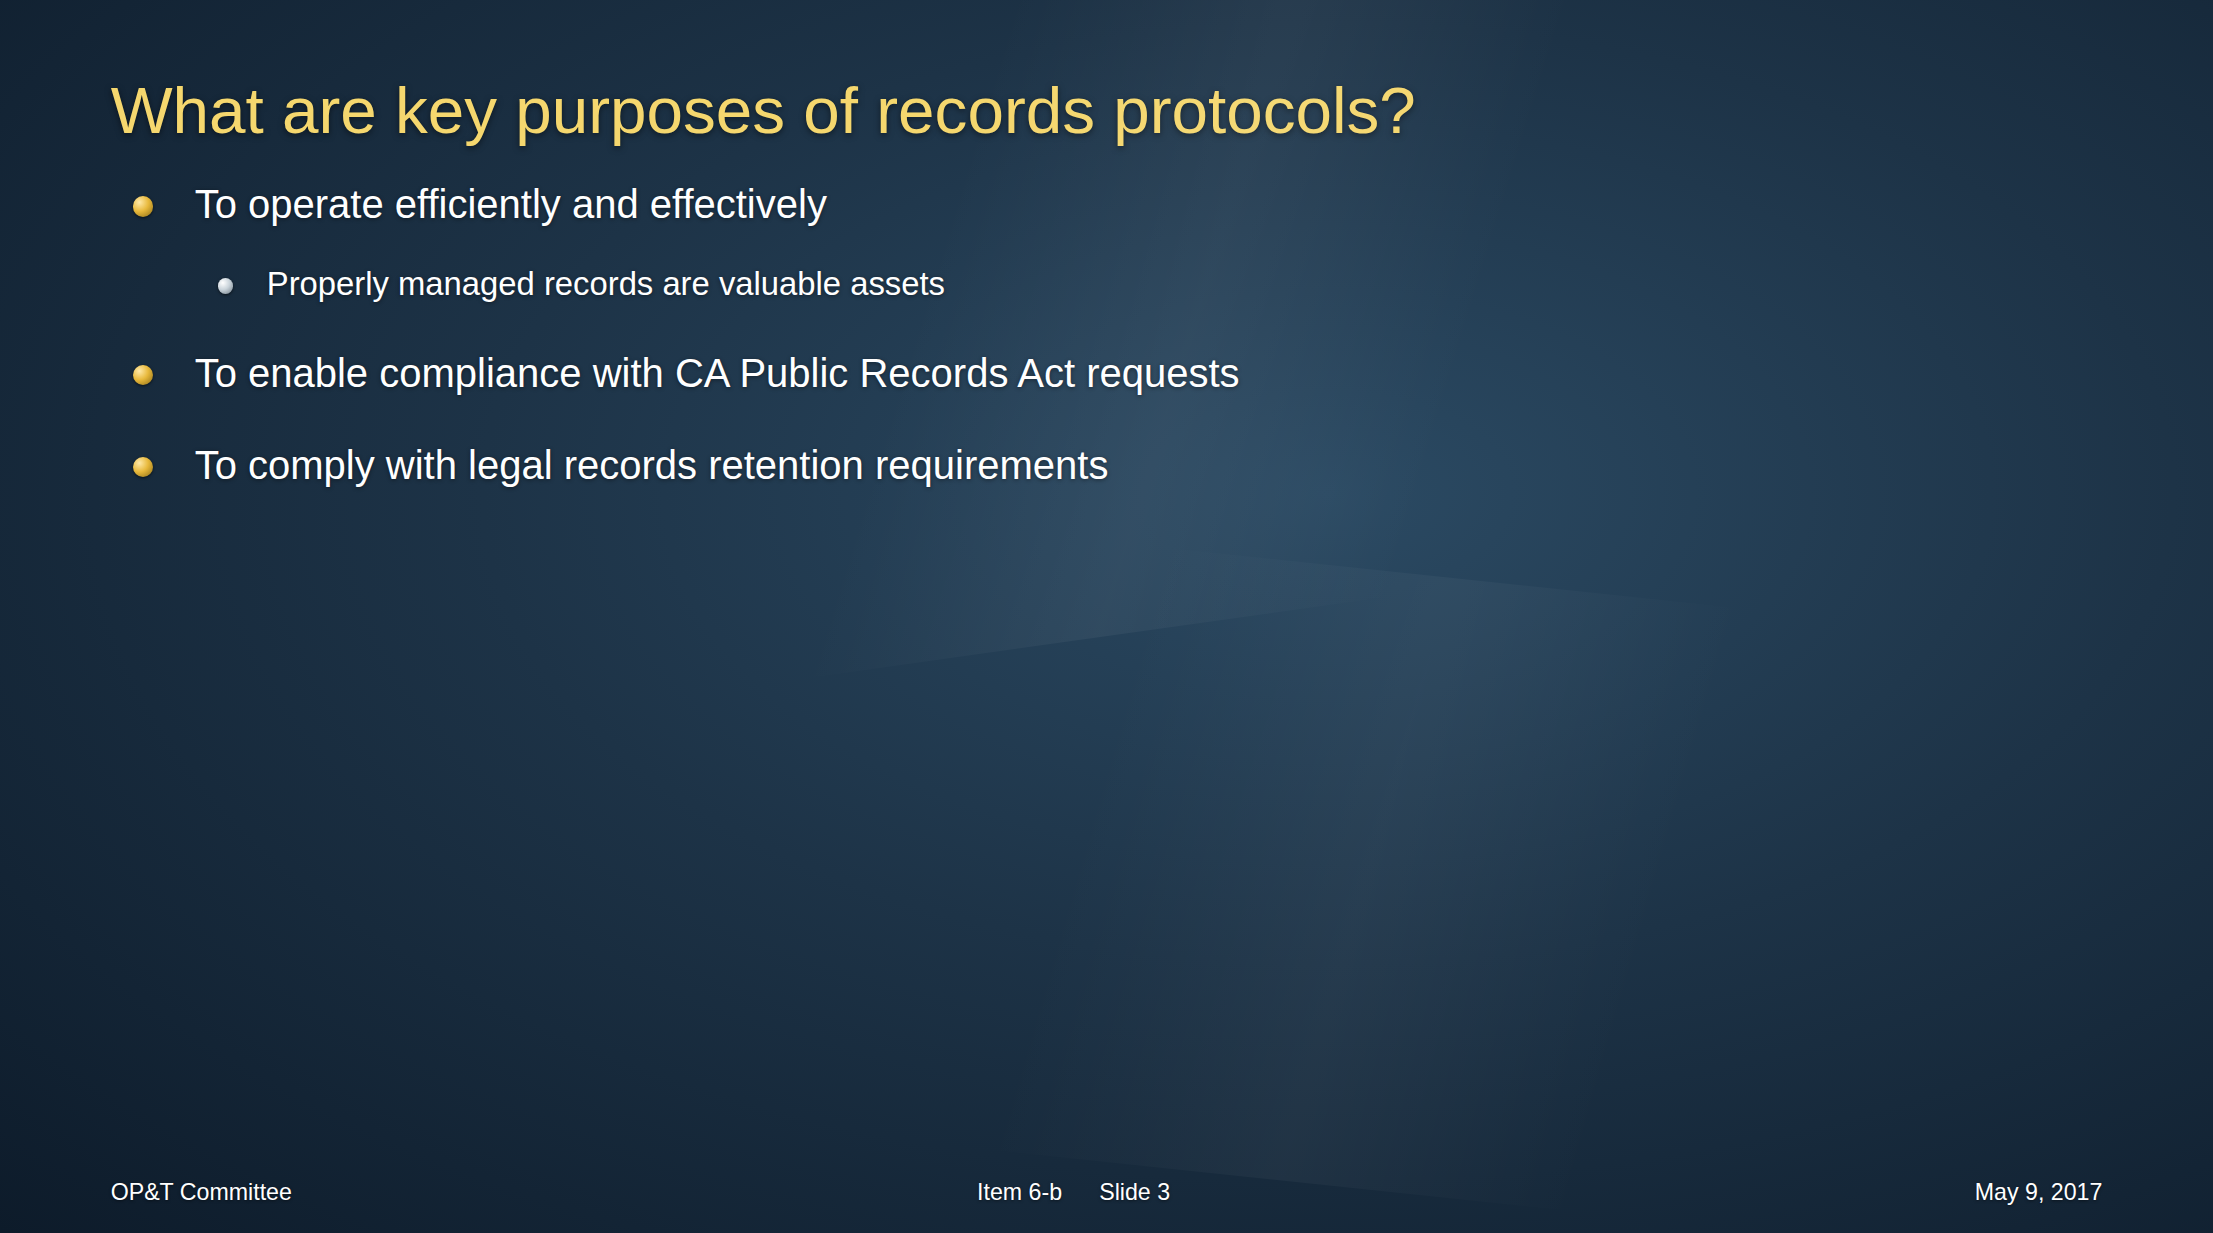What are key purposes of records protocols?
To operate efficiently and effectively
Properly managed records are valuable assets
To enable compliance with CA Public Records Act requests
To comply with legal records retention requirements
OP&T Committee Item 6-b Slide 3 May 9, 2017